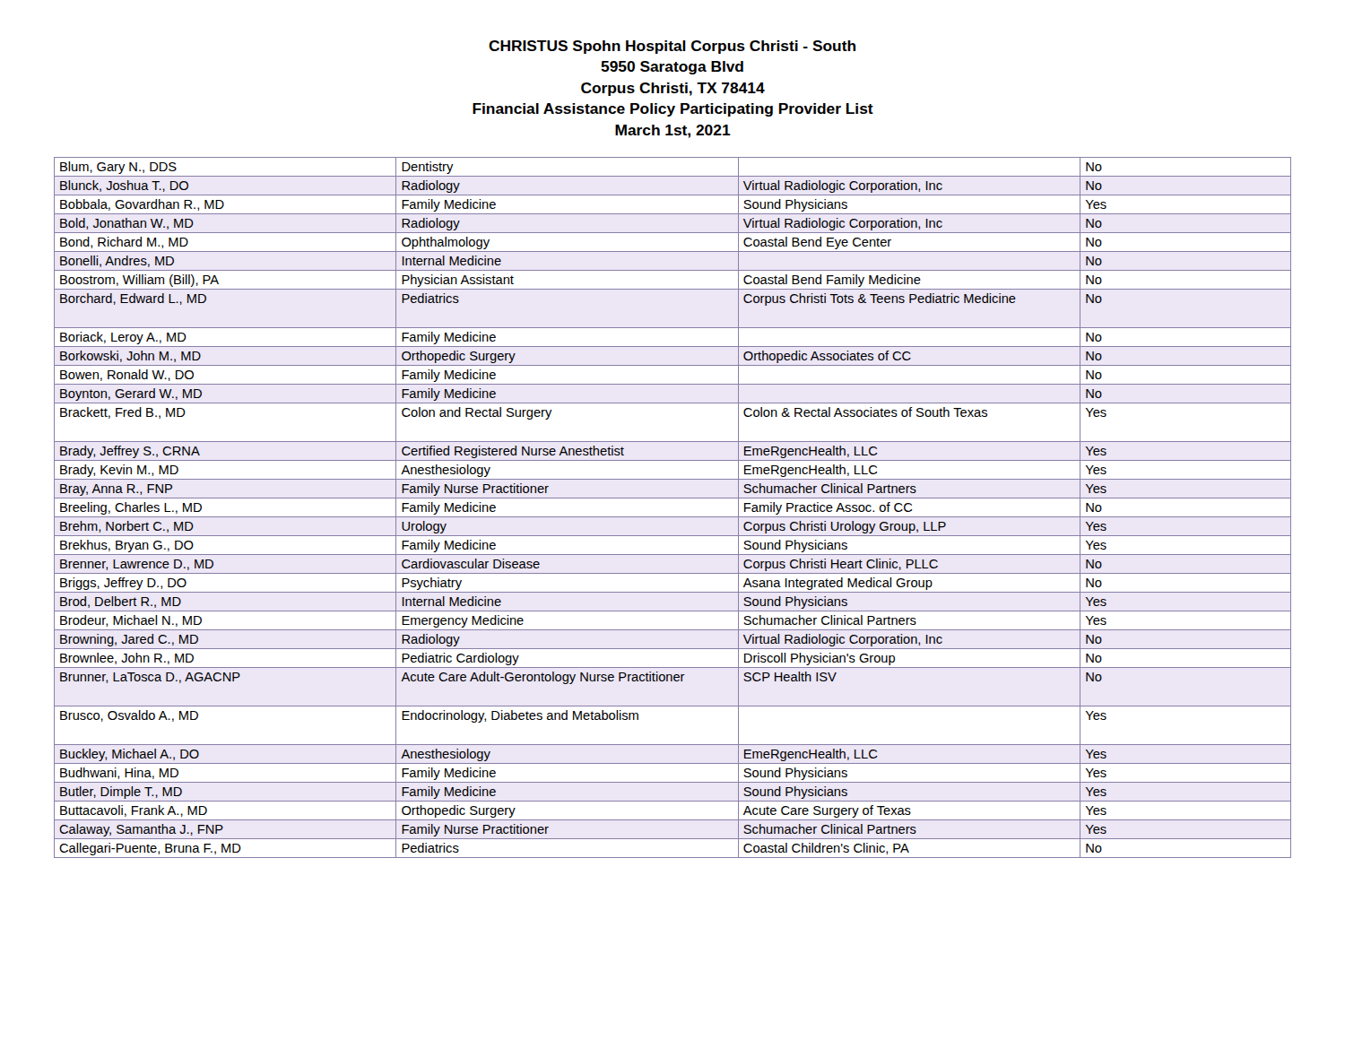CHRISTUS Spohn Hospital Corpus Christi - South
5950 Saratoga Blvd
Corpus Christi, TX 78414
Financial Assistance Policy Participating Provider List
March 1st, 2021
| Blum, Gary N., DDS | Dentistry | | No |
| Blunck, Joshua T., DO | Radiology | Virtual Radiologic Corporation, Inc | No |
| Bobbala, Govardhan R., MD | Family Medicine | Sound Physicians | Yes |
| Bold, Jonathan W., MD | Radiology | Virtual Radiologic Corporation, Inc | No |
| Bond, Richard M., MD | Ophthalmology | Coastal Bend Eye Center | No |
| Bonelli, Andres, MD | Internal Medicine | | No |
| Boostrom, William (Bill), PA | Physician Assistant | Coastal Bend Family Medicine | No |
| Borchard, Edward L., MD | Pediatrics | Corpus Christi Tots & Teens Pediatric Medicine | No |
| Boriack, Leroy A., MD | Family Medicine | | No |
| Borkowski, John M., MD | Orthopedic Surgery | Orthopedic Associates of CC | No |
| Bowen, Ronald W., DO | Family Medicine | | No |
| Boynton, Gerard W., MD | Family Medicine | | No |
| Brackett, Fred B., MD | Colon and Rectal Surgery | Colon & Rectal Associates of South Texas | Yes |
| Brady, Jeffrey S., CRNA | Certified Registered Nurse Anesthetist | EmeRgencHealth, LLC | Yes |
| Brady, Kevin M., MD | Anesthesiology | EmeRgencHealth, LLC | Yes |
| Bray, Anna R., FNP | Family Nurse Practitioner | Schumacher Clinical Partners | Yes |
| Breeling, Charles L., MD | Family Medicine | Family Practice Assoc. of CC | No |
| Brehm, Norbert C., MD | Urology | Corpus Christi Urology Group, LLP | Yes |
| Brekhus, Bryan G., DO | Family Medicine | Sound Physicians | Yes |
| Brenner, Lawrence D., MD | Cardiovascular Disease | Corpus Christi Heart Clinic, PLLC | No |
| Briggs, Jeffrey D., DO | Psychiatry | Asana Integrated Medical Group | No |
| Brod, Delbert R., MD | Internal Medicine | Sound Physicians | Yes |
| Brodeur, Michael N., MD | Emergency Medicine | Schumacher Clinical Partners | Yes |
| Browning, Jared C., MD | Radiology | Virtual Radiologic Corporation, Inc | No |
| Brownlee, John R., MD | Pediatric Cardiology | Driscoll Physician's Group | No |
| Brunner, LaTosca D., AGACNP | Acute Care Adult-Gerontology Nurse Practitioner | SCP Health ISV | No |
| Brusco, Osvaldo A., MD | Endocrinology, Diabetes and Metabolism | | Yes |
| Buckley, Michael A., DO | Anesthesiology | EmeRgencHealth, LLC | Yes |
| Budhwani, Hina, MD | Family Medicine | Sound Physicians | Yes |
| Butler, Dimple T., MD | Family Medicine | Sound Physicians | Yes |
| Buttacavoli, Frank A., MD | Orthopedic Surgery | Acute Care Surgery of Texas | Yes |
| Calaway, Samantha J., FNP | Family Nurse Practitioner | Schumacher Clinical Partners | Yes |
| Callegari-Puente, Bruna F., MD | Pediatrics | Coastal Children's Clinic, PA | No |